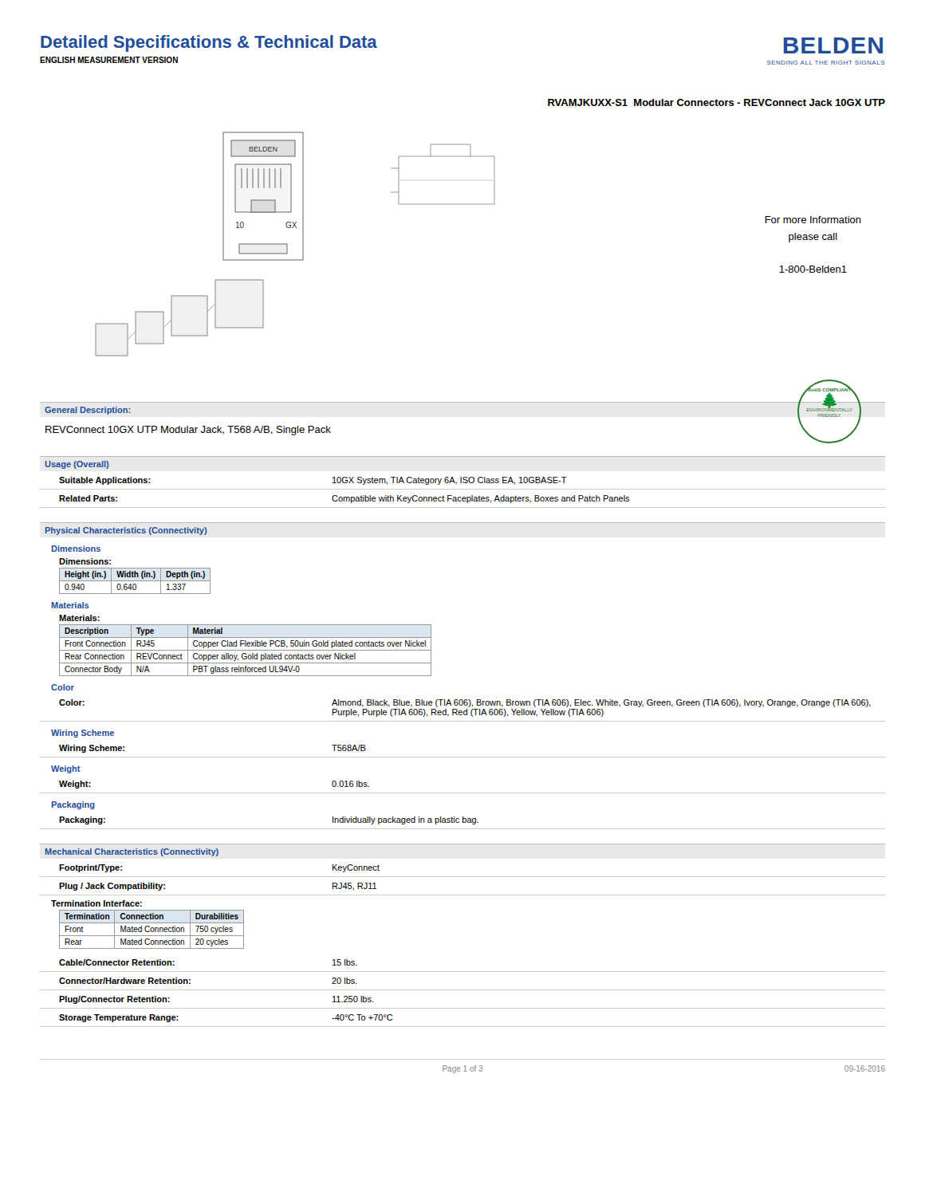Detailed Specifications & Technical Data
ENGLISH MEASUREMENT VERSION
BELDEN
SENDING ALL THE RIGHT SIGNALS
RVAMJKUXX-S1 Modular Connectors - REVConnect Jack 10GX UTP
BELDEN 10 GX
For more Information
please call
1-800-Belden1
RoHS COMPLIANT
🌲
ENVIRONMENTALLY FRIENDLY
General Description:
REVConnect 10GX UTP Modular Jack, T568 A/B, Single Pack
Usage (Overall)
| Suitable Applications: | 10GX System, TIA Category 6A, ISO Class EA, 10GBASE-T |
| Related Parts: | Compatible with KeyConnect Faceplates, Adapters, Boxes and Patch Panels |
Physical Characteristics (Connectivity)
Dimensions
Dimensions:
| Height (in.) | Width (in.) | Depth (in.) |
| --- | --- | --- |
| 0.940 | 0.640 | 1.337 |
Materials
Materials:
| Description | Type | Material |
| --- | --- | --- |
| Front Connection | RJ45 | Copper Clad Flexible PCB, 50uin Gold plated contacts over Nickel |
| Rear Connection | REVConnect | Copper alloy, Gold plated contacts over Nickel |
| Connector Body | N/A | PBT glass reinforced UL94V-0 |
Color
| Color: | Almond, Black, Blue, Blue (TIA 606), Brown, Brown (TIA 606), Elec. White, Gray, Green, Green (TIA 606), Ivory, Orange, Orange (TIA 606), Purple, Purple (TIA 606), Red, Red (TIA 606), Yellow, Yellow (TIA 606) |
Wiring Scheme
| Wiring Scheme: | T568A/B |
Weight
| Weight: | 0.016 lbs. |
Packaging
| Packaging: | Individually packaged in a plastic bag. |
Mechanical Characteristics (Connectivity)
| Footprint/Type: | KeyConnect |
| Plug / Jack Compatibility: | RJ45, RJ11 |
Termination Interface:
| Termination | Connection | Durabilities |
| --- | --- | --- |
| Front | Mated Connection | 750 cycles |
| Rear | Mated Connection | 20 cycles |
| Cable/Connector Retention: | 15 lbs. |
| Connector/Hardware Retention: | 20 lbs. |
| Plug/Connector Retention: | 11.250 lbs. |
| Storage Temperature Range: | -40°C To +70°C |
Page 1 of 3
09-16-2016